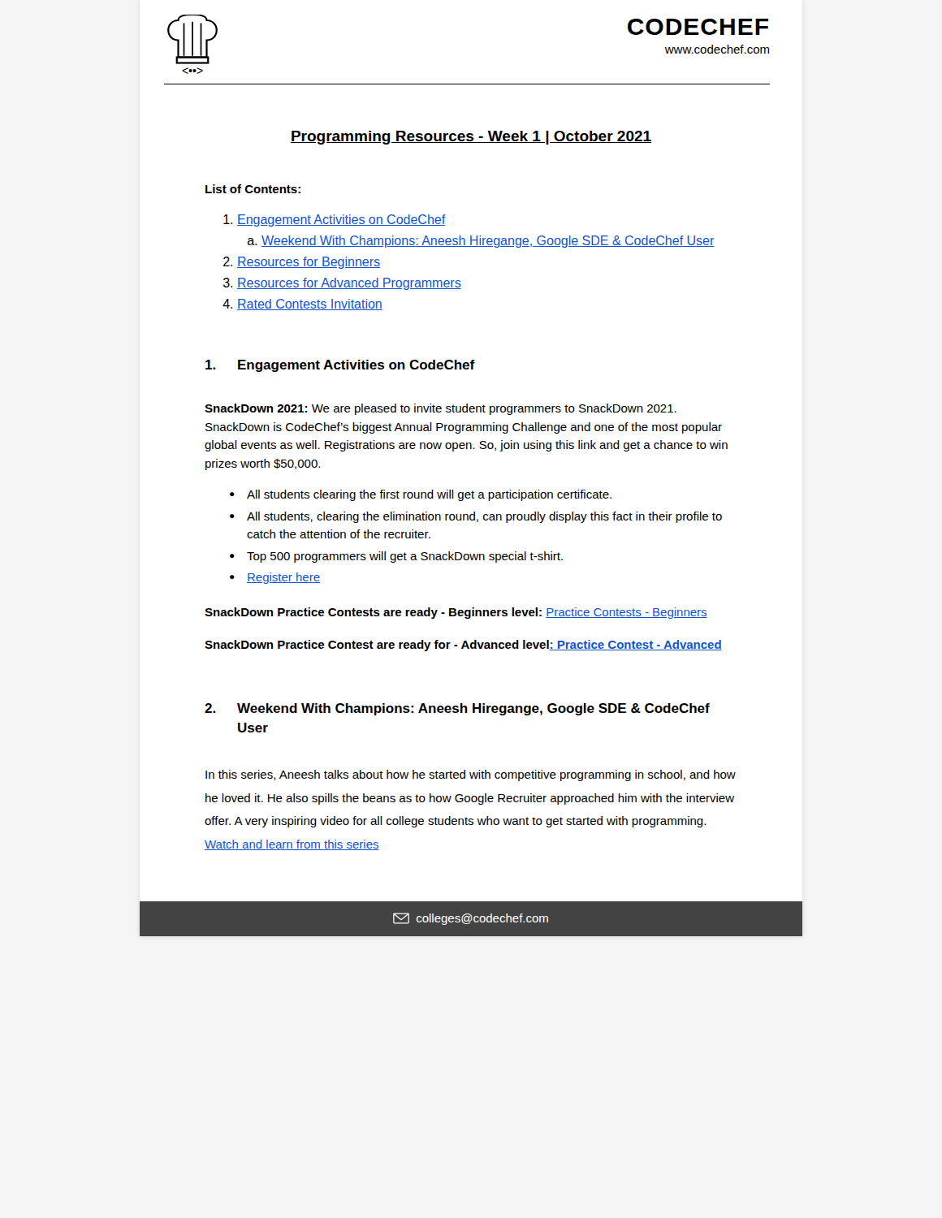<••>
CODECHEF
www.codechef.com
Programming Resources - Week 1 | October 2021
List of Contents:
Engagement Activities on CodeChef
Weekend With Champions: Aneesh Hiregange, Google SDE & CodeChef User
Resources for Beginners
Resources for Advanced Programmers
Rated Contests Invitation
1. Engagement Activities on CodeChef
SnackDown 2021: We are pleased to invite student programmers to SnackDown 2021. SnackDown is CodeChef’s biggest Annual Programming Challenge and one of the most popular global events as well. Registrations are now open. So, join using this link and get a chance to win prizes worth $50,000.
All students clearing the first round will get a participation certificate.
All students, clearing the elimination round, can proudly display this fact in their profile to catch the attention of the recruiter.
Top 500 programmers will get a SnackDown special t-shirt.
Register here
SnackDown Practice Contests are ready - Beginners level: Practice Contests - Beginners
SnackDown Practice Contest are ready for - Advanced level: Practice Contest - Advanced
2. Weekend With Champions: Aneesh Hiregange, Google SDE & CodeChef User
In this series, Aneesh talks about how he started with competitive programming in school, and how he loved it. He also spills the beans as to how Google Recruiter approached him with the interview offer. A very inspiring video for all college students who want to get started with programming.
Watch and learn from this series
colleges@codechef.com